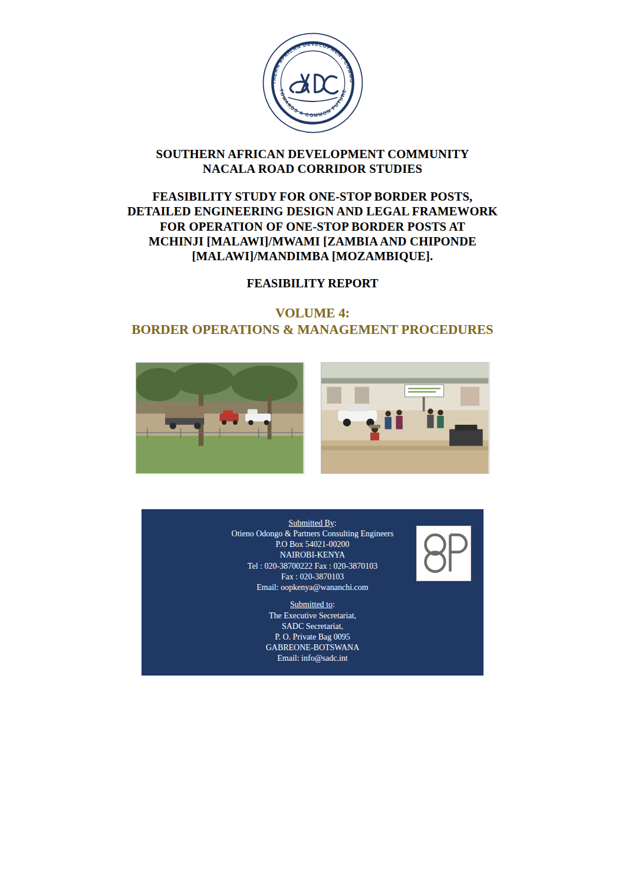SOUTHERN AFRICAN DEVELOPMENT COMMUNITY TOWARDS A COMMON FUTURE
SOUTHERN AFRICAN DEVELOPMENT COMMUNITY
NACALA ROAD CORRIDOR STUDIES
FEASIBILITY STUDY FOR ONE-STOP BORDER POSTS,
DETAILED ENGINEERING DESIGN AND LEGAL FRAMEWORK
FOR OPERATION OF ONE-STOP BORDER POSTS AT
MCHINJI [MALAWI]/MWAMI [ZAMBIA AND CHIPONDE
[MALAWI]/MANDIMBA [MOZAMBIQUE].
FEASIBILITY REPORT
VOLUME 4:
BORDER OPERATIONS & MANAGEMENT PROCEDURES
Submitted By:
Otieno Odongo & Partners Consulting Engineers
P.O Box 54021-00200
NAIROBI-KENYA
Tel : 020-38700222 Fax : 020-3870103
Fax : 020-3870103
Email: oopkenya@wananchi.com
Submitted to:
The Executive Secretariat,
SADC Secretariat,
P. O. Private Bag 0095
GABREONE-BOTSWANA
Email: info@sadc.int